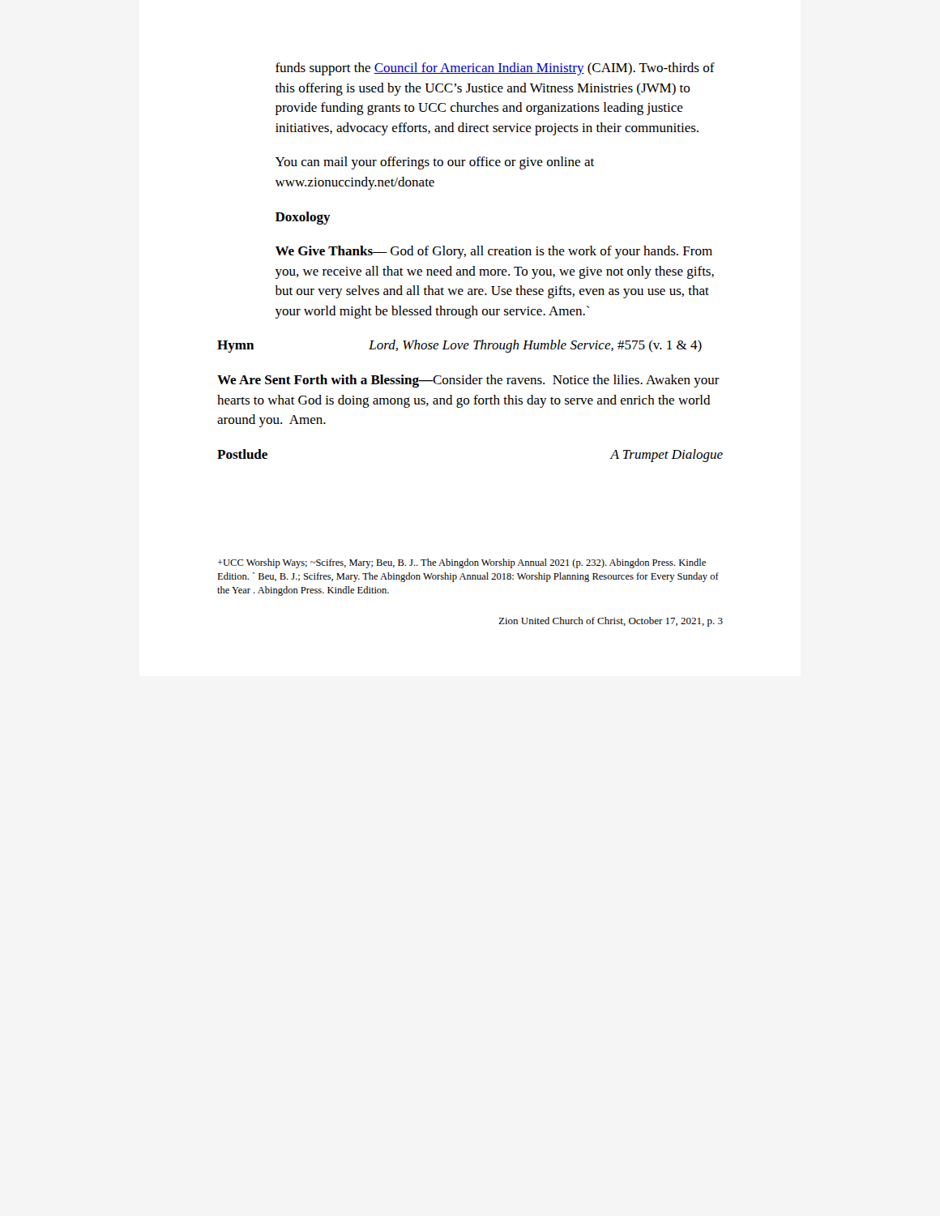funds support the Council for American Indian Ministry (CAIM). Two-thirds of this offering is used by the UCC’s Justice and Witness Ministries (JWM) to provide funding grants to UCC churches and organizations leading justice initiatives, advocacy efforts, and direct service projects in their communities.
You can mail your offerings to our office or give online at www.zionuccindy.net/donate
Doxology
We Give Thanks— God of Glory, all creation is the work of your hands. From you, we receive all that we need and more. To you, we give not only these gifts, but our very selves and all that we are. Use these gifts, even as you use us, that your world might be blessed through our service. Amen.`
Hymn Lord, Whose Love Through Humble Service, #575 (v. 1 & 4)
We Are Sent Forth with a Blessing—Consider the ravens. Notice the lilies. Awaken your hearts to what God is doing among us, and go forth this day to serve and enrich the world around you. Amen.
Postlude A Trumpet Dialogue
+UCC Worship Ways; ~Scifres, Mary; Beu, B. J.. The Abingdon Worship Annual 2021 (p. 232). Abingdon Press. Kindle Edition. ` Beu, B. J.; Scifres, Mary. The Abingdon Worship Annual 2018: Worship Planning Resources for Every Sunday of the Year . Abingdon Press. Kindle Edition.
Zion United Church of Christ, October 17, 2021, p. 3